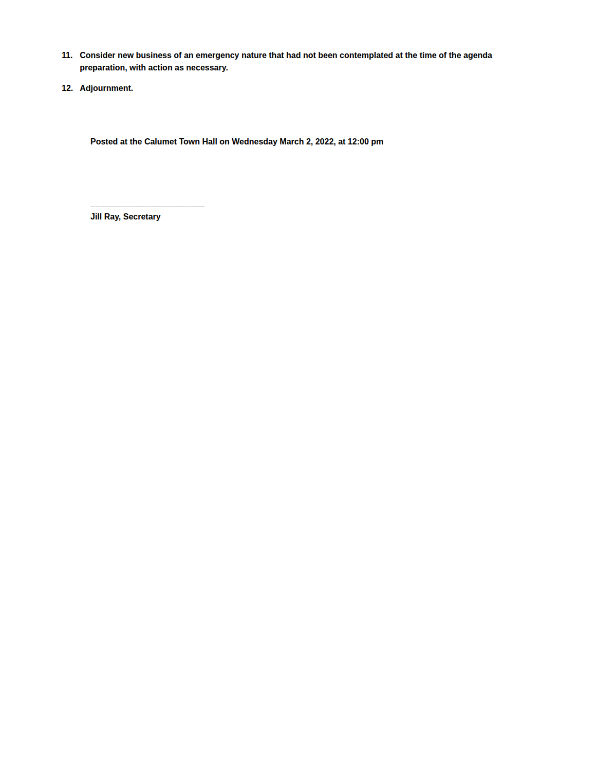11. Consider new business of an emergency nature that had not been contemplated at the time of the agenda preparation, with action as necessary.
12. Adjournment.
Posted at the Calumet Town Hall on Wednesday March 2, 2022, at 12:00 pm
_______________________
Jill Ray, Secretary